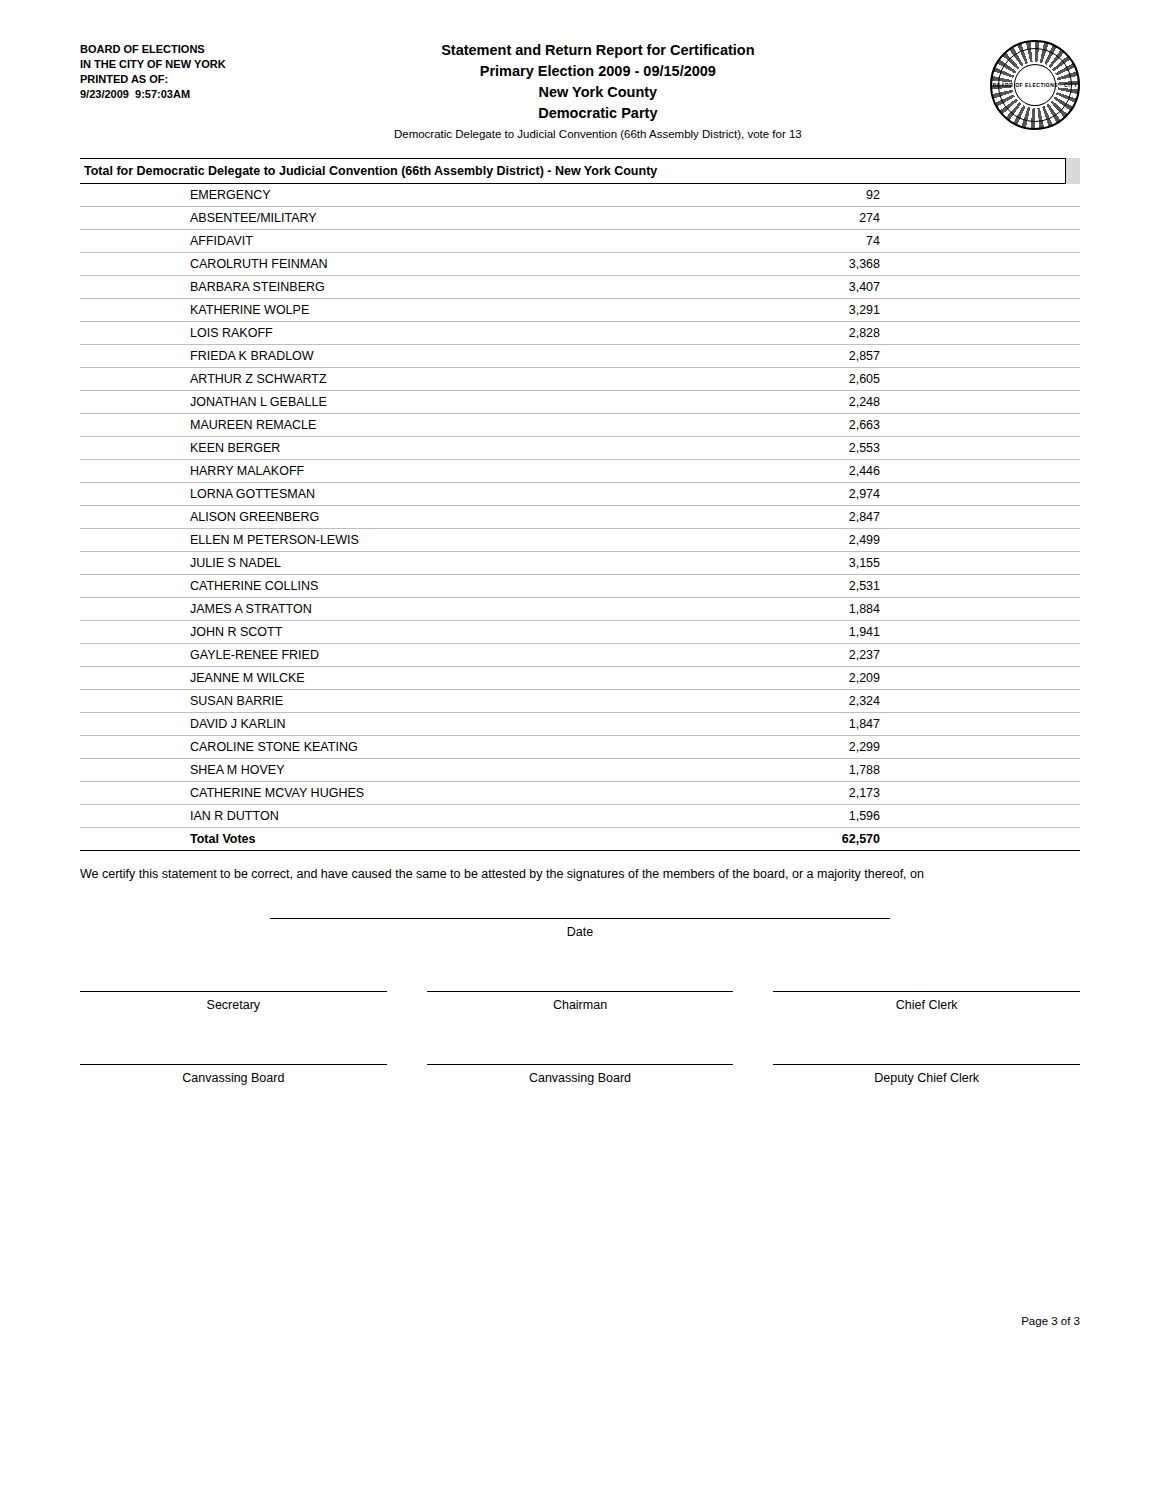BOARD OF ELECTIONS
IN THE CITY OF NEW YORK
PRINTED AS OF:
9/23/2009 9:57:03AM
Statement and Return Report for Certification
Primary Election 2009 - 09/15/2009
New York County
Democratic Party
Democratic Delegate to Judicial Convention (66th Assembly District), vote for 13
BOARD OF ELECTIONS · CITY OF NEW YORK
Total for Democratic Delegate to Judicial Convention (66th Assembly District) - New York County
| EMERGENCY | 92 |
| ABSENTEE/MILITARY | 274 |
| AFFIDAVIT | 74 |
| CAROLRUTH FEINMAN | 3,368 |
| BARBARA STEINBERG | 3,407 |
| KATHERINE WOLPE | 3,291 |
| LOIS RAKOFF | 2,828 |
| FRIEDA K BRADLOW | 2,857 |
| ARTHUR Z SCHWARTZ | 2,605 |
| JONATHAN L GEBALLE | 2,248 |
| MAUREEN REMACLE | 2,663 |
| KEEN BERGER | 2,553 |
| HARRY MALAKOFF | 2,446 |
| LORNA GOTTESMAN | 2,974 |
| ALISON GREENBERG | 2,847 |
| ELLEN M PETERSON-LEWIS | 2,499 |
| JULIE S NADEL | 3,155 |
| CATHERINE COLLINS | 2,531 |
| JAMES A STRATTON | 1,884 |
| JOHN R SCOTT | 1,941 |
| GAYLE-RENEE FRIED | 2,237 |
| JEANNE M WILCKE | 2,209 |
| SUSAN BARRIE | 2,324 |
| DAVID J KARLIN | 1,847 |
| CAROLINE STONE KEATING | 2,299 |
| SHEA M HOVEY | 1,788 |
| CATHERINE MCVAY HUGHES | 2,173 |
| IAN R DUTTON | 1,596 |
| Total Votes | 62,570 |
We certify this statement to be correct, and have caused the same to be attested by the signatures of the members of the board, or a majority thereof, on
Date
Secretary
Chairman
Chief Clerk
Canvassing Board
Canvassing Board
Deputy Chief Clerk
Page 3 of 3